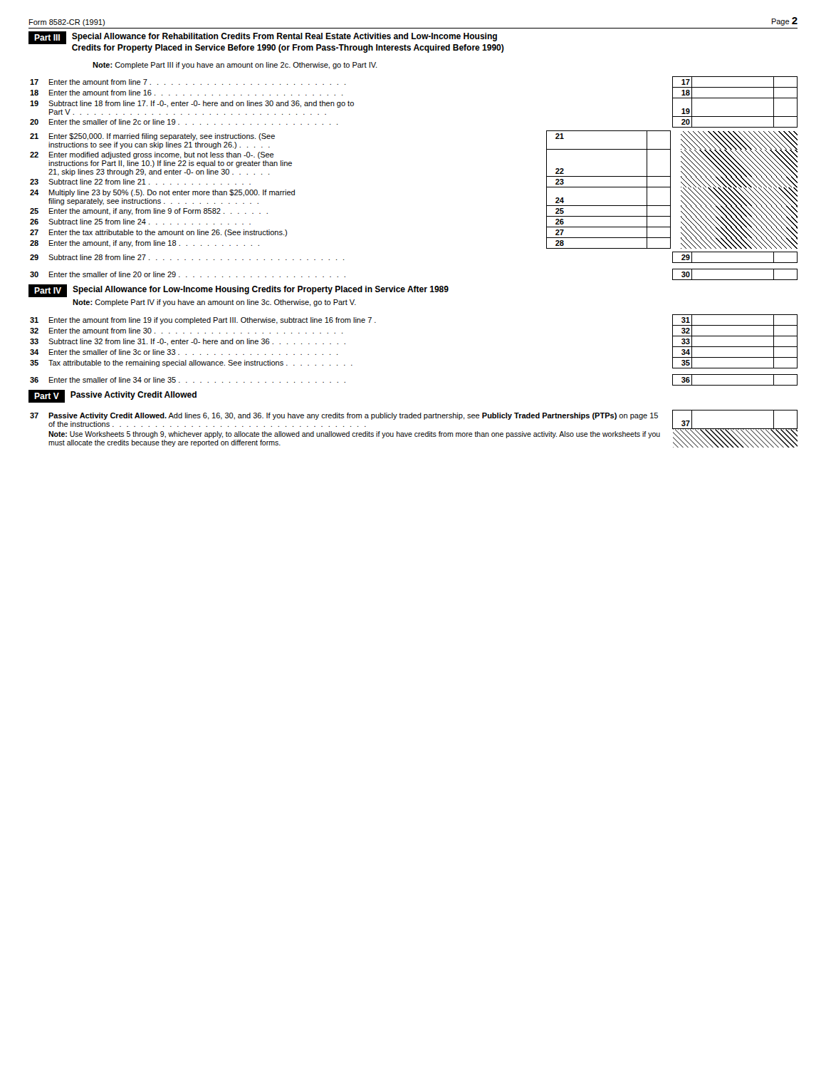Form 8582-CR (1991)
Page 2
Part III
Special Allowance for Rehabilitation Credits From Rental Real Estate Activities and Low-Income Housing
Credits for Property Placed in Service Before 1990 (or From Pass-Through Interests Acquired Before 1990)
Note: Complete Part III if you have an amount on line 2c. Otherwise, go to Part IV.
| 17 | Enter the amount from line 7 . . . . . . . . . . . . . . . . . . . . . . . . . . . . | | 17 | | |
| 18 | Enter the amount from line 16 . . . . . . . . . . . . . . . . . . . . . . . . . . . | | 18 | | |
| 19 | Subtract line 18 from line 17. If -0-, enter -0- here and on lines 30 and 36, and then go to Part V . . . . . . . . . . . . . . . . . . . . . . . . . . . . . . . . . . . . | | 19 | | |
| 20 | Enter the smaller of line 2c or line 19 . . . . . . . . . . . . . . . . . . . . . . . | | 20 | | |
| 21 | Enter $250,000. If married filing separately, see instructions. (See instructions to see if you can skip lines 21 through 26.) . . . . . | 21 | | | | |
| 22 | Enter modified adjusted gross income, but not less than -0-. (See instructions for Part II, line 10.) If line 22 is equal to or greater than line 21, skip lines 23 through 29, and enter -0- on line 30 . . . . . . | 22 | | | | |
| 23 | Subtract line 22 from line 21 . . . . . . . . . . . . . . . | 23 | | | | |
| 24 | Multiply line 23 by 50% (.5). Do not enter more than $25,000. If married filing separately, see instructions . . . . . . . . . . . . . . | 24 | | | | |
| 25 | Enter the amount, if any, from line 9 of Form 8582 . . . . . . . | 25 | | | | |
| 26 | Subtract line 25 from line 24 . . . . . . . . . . . . . . . | 26 | | | | |
| 27 | Enter the tax attributable to the amount on line 26. (See instructions.) | 27 | | | | |
| 28 | Enter the amount, if any, from line 18 . . . . . . . . . . . . | 28 | | | | |
| 29 | Subtract line 28 from line 27 . . . . . . . . . . . . . . . . . . . . . . . . . . . . | | 29 | | |
| 30 | Enter the smaller of line 20 or line 29 . . . . . . . . . . . . . . . . . . . . . . . . | | 30 | | |
Part IV
Special Allowance for Low-Income Housing Credits for Property Placed in Service After 1989
Note: Complete Part IV if you have an amount on line 3c. Otherwise, go to Part V.
| 31 | Enter the amount from line 19 if you completed Part III. Otherwise, subtract line 16 from line 7 . | | 31 | | |
| 32 | Enter the amount from line 30 . . . . . . . . . . . . . . . . . . . . . . . . . . . | | 32 | | |
| 33 | Subtract line 32 from line 31. If -0-, enter -0- here and on line 36 . . . . . . . . . . . | | 33 | | |
| 34 | Enter the smaller of line 3c or line 33 . . . . . . . . . . . . . . . . . . . . . . . | | 34 | | |
| 35 | Tax attributable to the remaining special allowance. See instructions . . . . . . . . . . | | 35 | | |
| 36 | Enter the smaller of line 34 or line 35 . . . . . . . . . . . . . . . . . . . . . . . . | | 36 | | |
Part V
Passive Activity Credit Allowed
| 37 | Passive Activity Credit Allowed. Add lines 6, 16, 30, and 36. If you have any credits from a publicly traded partnership, see Publicly Traded Partnerships (PTPs) on page 15 of the instructions . . . . . . . . . . . . . . . . . . . . . . . . . . . . . . . . . . . . | | 37 | | |
| | Note: Use Worksheets 5 through 9, whichever apply, to allocate the allowed and unallowed credits if you have credits from more than one passive activity. Also use the worksheets if you must allocate the credits because they are reported on different forms. | | |